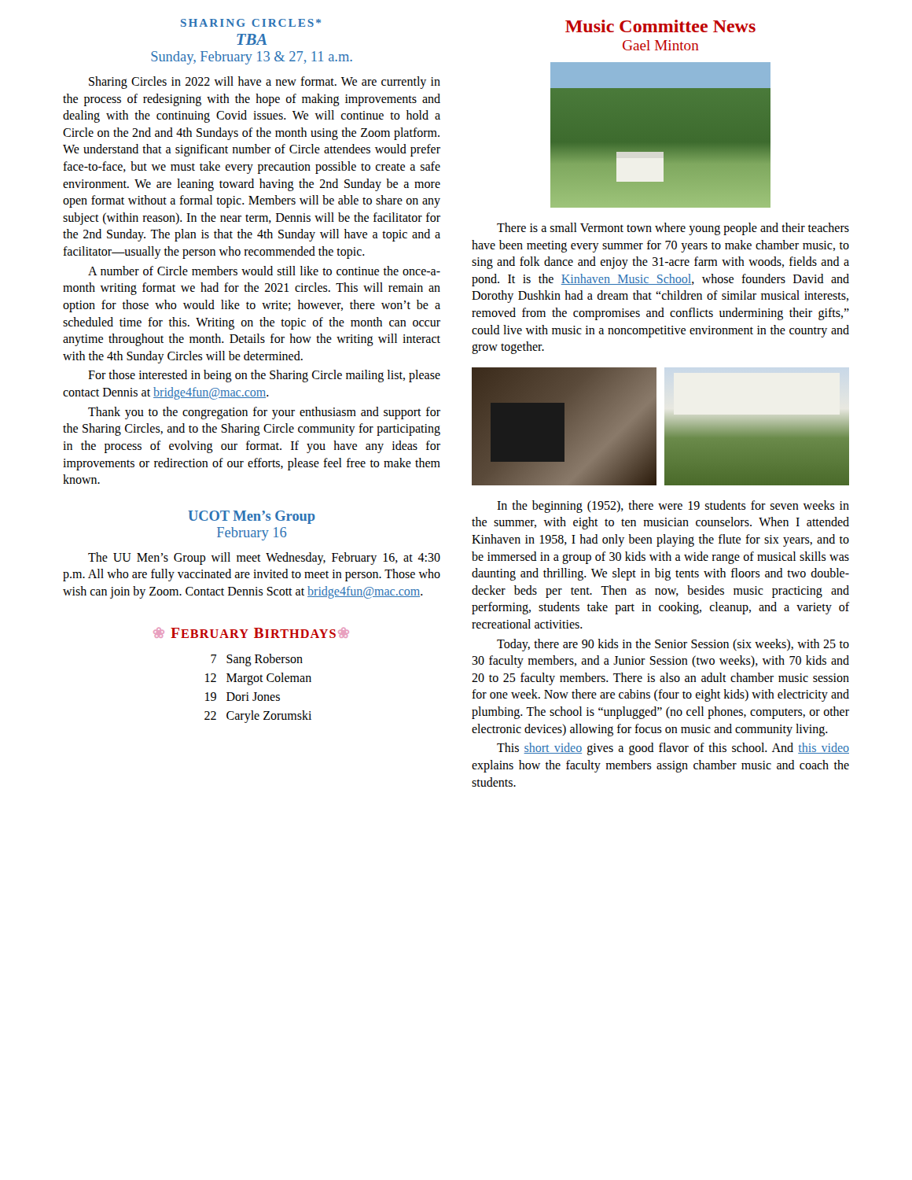SHARING CIRCLES*
TBA
Sunday, February 13 & 27, 11 a.m.
Sharing Circles in 2022 will have a new format. We are currently in the process of redesigning with the hope of making improvements and dealing with the continuing Covid issues. We will continue to hold a Circle on the 2nd and 4th Sundays of the month using the Zoom platform. We understand that a significant number of Circle attendees would prefer face-to-face, but we must take every precaution possible to create a safe environment. We are leaning toward having the 2nd Sunday be a more open format without a formal topic. Members will be able to share on any subject (within reason). In the near term, Dennis will be the facilitator for the 2nd Sunday. The plan is that the 4th Sunday will have a topic and a facilitator—usually the person who recommended the topic.
A number of Circle members would still like to continue the once-a-month writing format we had for the 2021 circles. This will remain an option for those who would like to write; however, there won’t be a scheduled time for this. Writing on the topic of the month can occur anytime throughout the month. Details for how the writing will interact with the 4th Sunday Circles will be determined.
For those interested in being on the Sharing Circle mailing list, please contact Dennis at bridge4fun@mac.com.
Thank you to the congregation for your enthusiasm and support for the Sharing Circles, and to the Sharing Circle community for participating in the process of evolving our format. If you have any ideas for improvements or redirection of our efforts, please feel free to make them known.
UCOT Men’s Group
February 16
The UU Men’s Group will meet Wednesday, February 16, at 4:30 p.m. All who are fully vaccinated are invited to meet in person. Those who wish can join by Zoom. Contact Dennis Scott at bridge4fun@mac.com.
❀ FEBRUARY BIRTHDAYS❀
7 Sang Roberson
12 Margot Coleman
19 Dori Jones
22 Caryle Zorumski
Music Committee News
Gael Minton
There is a small Vermont town where young people and their teachers have been meeting every summer for 70 years to make chamber music, to sing and folk dance and enjoy the 31-acre farm with woods, fields and a pond. It is the Kinhaven Music School, whose founders David and Dorothy Dushkin had a dream that “children of similar musical interests, removed from the compromises and conflicts undermining their gifts,” could live with music in a noncompetitive environment in the country and grow together.
In the beginning (1952), there were 19 students for seven weeks in the summer, with eight to ten musician counselors. When I attended Kinhaven in 1958, I had only been playing the flute for six years, and to be immersed in a group of 30 kids with a wide range of musical skills was daunting and thrilling. We slept in big tents with floors and two double-decker beds per tent. Then as now, besides music practicing and performing, students take part in cooking, cleanup, and a variety of recreational activities.
Today, there are 90 kids in the Senior Session (six weeks), with 25 to 30 faculty members, and a Junior Session (two weeks), with 70 kids and 20 to 25 faculty members. There is also an adult chamber music session for one week. Now there are cabins (four to eight kids) with electricity and plumbing. The school is “unplugged” (no cell phones, computers, or other electronic devices) allowing for focus on music and community living.
This short video gives a good flavor of this school. And this video explains how the faculty members assign chamber music and coach the students.